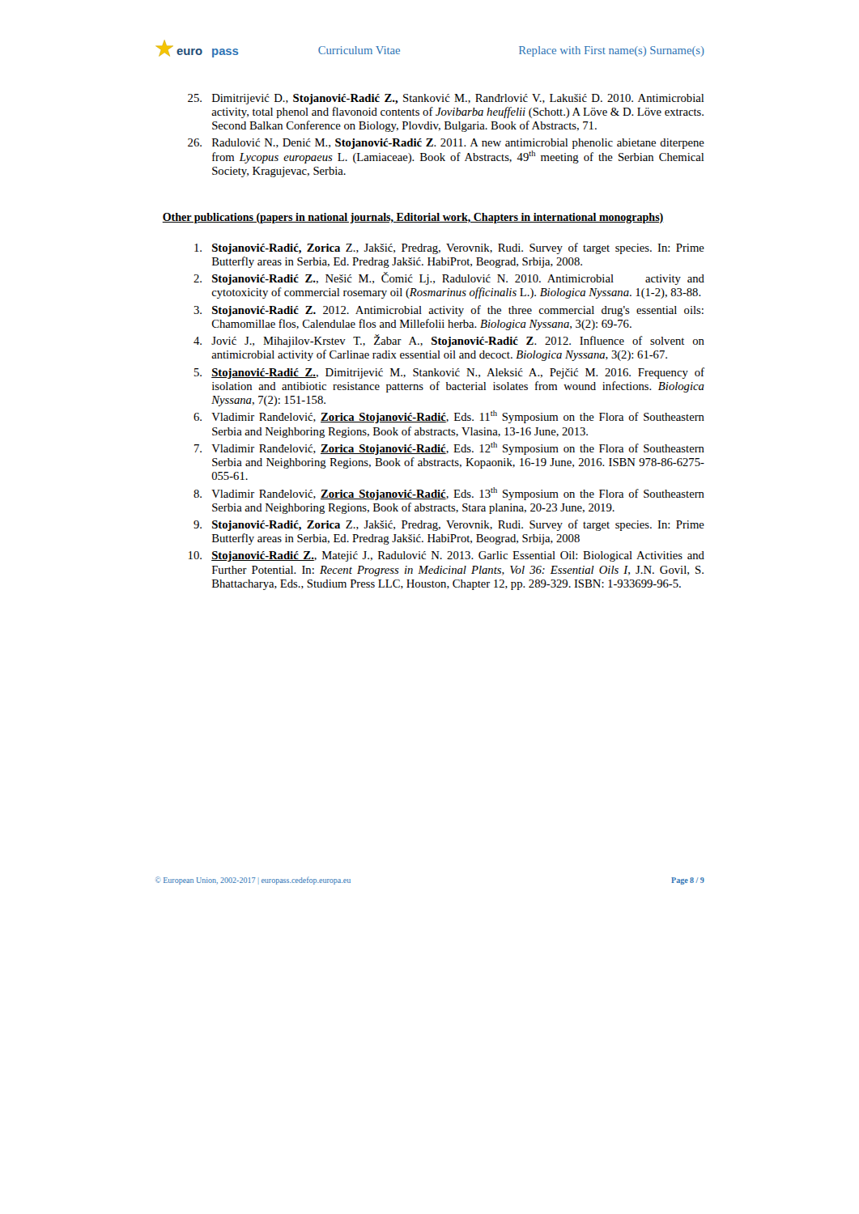euro pass
Curriculum Vitae
Replace with First name(s) Surname(s)
Dimitrijević D., Stojanović-Radić Z., Stanković M., Ranđrlović V., Lakušić D. 2010. Antimicrobial activity, total phenol and flavonoid contents of Jovibarba heuffelii (Schott.) A Löve & D. Löve extracts. Second Balkan Conference on Biology, Plovdiv, Bulgaria. Book of Abstracts, 71.
Radulović N., Denić M., Stojanović-Radić Z. 2011. A new antimicrobial phenolic abietane diterpene from Lycopus europaeus L. (Lamiaceae). Book of Abstracts, 49th meeting of the Serbian Chemical Society, Kragujevac, Serbia.
Other publications (papers in national journals, Editorial work, Chapters in international monographs)
Stojanović-Radić, Zorica Z., Jakšić, Predrag, Verovnik, Rudi. Survey of target species. In: Prime Butterfly areas in Serbia, Ed. Predrag Jakšić. HabiProt, Beograd, Srbija, 2008.
Stojanović-Radić Z., Nešić M., Čomić Lj., Radulović N. 2010. Antimicrobial activity and cytotoxicity of commercial rosemary oil (Rosmarinus officinalis L.). Biologica Nyssana. 1(1-2), 83-88.
Stojanović-Radić Z. 2012. Antimicrobial activity of the three commercial drug's essential oils: Chamomillae flos, Calendulae flos and Millefolii herba. Biologica Nyssana, 3(2): 69-76.
Jović J., Mihajilov-Krstev T., Žabar A., Stojanović-Radić Z. 2012. Influence of solvent on antimicrobial activity of Carlinae radix essential oil and decoct. Biologica Nyssana, 3(2): 61-67.
Stojanović-Radić Z., Dimitrijević M., Stanković N., Aleksić A., Pejčić M. 2016. Frequency of isolation and antibiotic resistance patterns of bacterial isolates from wound infections. Biologica Nyssana, 7(2): 151-158.
Vladimir Ranđelović, Zorica Stojanović-Radić, Eds. 11th Symposium on the Flora of Southeastern Serbia and Neighboring Regions, Book of abstracts, Vlasina, 13-16 June, 2013.
Vladimir Ranđelović, Zorica Stojanović-Radić, Eds. 12th Symposium on the Flora of Southeastern Serbia and Neighboring Regions, Book of abstracts, Kopaonik, 16-19 June, 2016. ISBN 978-86-6275-055-61.
Vladimir Ranđelović, Zorica Stojanović-Radić, Eds. 13th Symposium on the Flora of Southeastern Serbia and Neighboring Regions, Book of abstracts, Stara planina, 20-23 June, 2019.
Stojanović-Radić, Zorica Z., Jakšić, Predrag, Verovnik, Rudi. Survey of target species. In: Prime Butterfly areas in Serbia, Ed. Predrag Jakšić. HabiProt, Beograd, Srbija, 2008
Stojanović-Radić Z., Matejić J., Radulović N. 2013. Garlic Essential Oil: Biological Activities and Further Potential. In: Recent Progress in Medicinal Plants, Vol 36: Essential Oils I, J.N. Govil, S. Bhattacharya, Eds., Studium Press LLC, Houston, Chapter 12, pp. 289-329. ISBN: 1-933699-96-5.
© European Union, 2002-2017 | europass.cedefop.europa.eu
Page 8 / 9